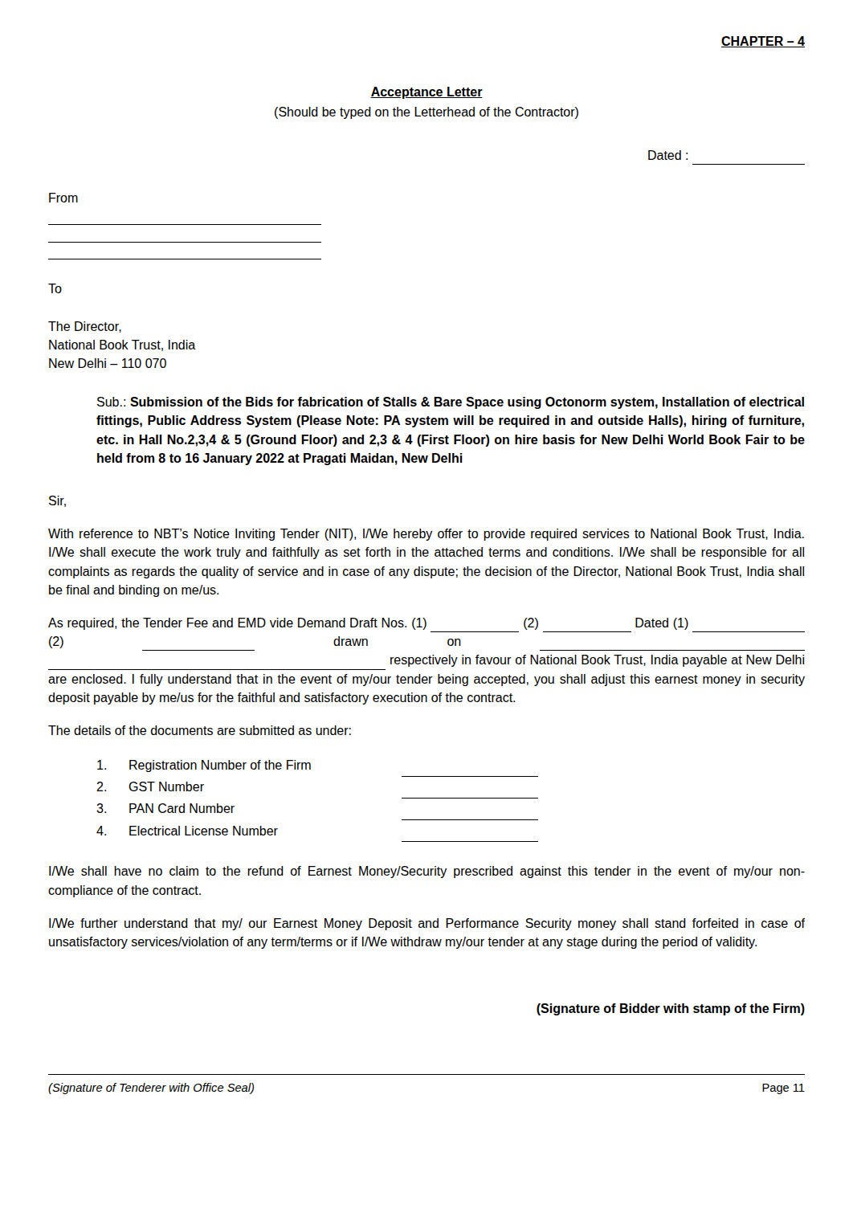CHAPTER – 4
Acceptance Letter
(Should be typed on the Letterhead of the Contractor)
Dated :
From
To
The Director,
National Book Trust, India
New Delhi – 110 070
Sub.: Submission of the Bids for fabrication of Stalls & Bare Space using Octonorm system, Installation of electrical fittings, Public Address System (Please Note: PA system will be required in and outside Halls), hiring of furniture, etc. in Hall No.2,3,4 & 5 (Ground Floor) and 2,3 & 4 (First Floor) on hire basis for New Delhi World Book Fair to be held from 8 to 16 January 2022 at Pragati Maidan, New Delhi
Sir,
With reference to NBT’s Notice Inviting Tender (NIT), I/We hereby offer to provide required services to National Book Trust, India. I/We shall execute the work truly and faithfully as set forth in the attached terms and conditions. I/We shall be responsible for all complaints as regards the quality of service and in case of any dispute; the decision of the Director, National Book Trust, India shall be final and binding on me/us.
As required, the Tender Fee and EMD vide Demand Draft Nos. (1) (2) Dated (1) (2) drawn on respectively in favour of National Book Trust, India payable at New Delhi are enclosed. I fully understand that in the event of my/our tender being accepted, you shall adjust this earnest money in security deposit payable by me/us for the faithful and satisfactory execution of the contract.
The details of the documents are submitted as under:
| 1. | Registration Number of the Firm | |
| 2. | GST Number | |
| 3. | PAN Card Number | |
| 4. | Electrical License Number | |
I/We shall have no claim to the refund of Earnest Money/Security prescribed against this tender in the event of my/our non-compliance of the contract.
I/We further understand that my/ our Earnest Money Deposit and Performance Security money shall stand forfeited in case of unsatisfactory services/violation of any term/terms or if I/We withdraw my/our tender at any stage during the period of validity.
(Signature of Bidder with stamp of the Firm)
(Signature of Tenderer with Office Seal) Page 11